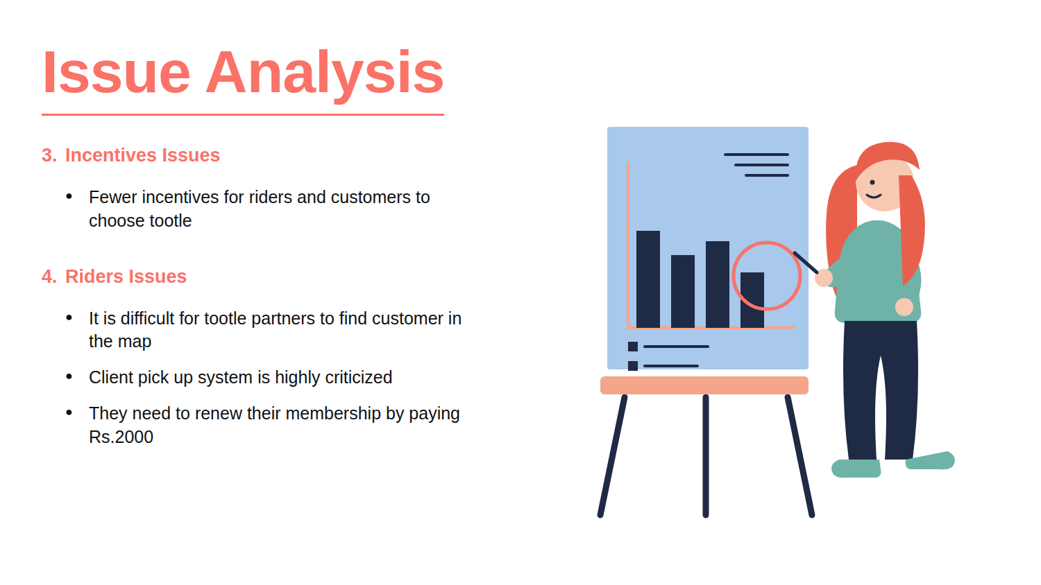Issue Analysis
3. Incentives Issues
Fewer incentives for riders and customers to choose tootle
4. Riders Issues
It is difficult for tootle partners to find customer in the map
Client pick up system is highly criticized
They need to renew their membership by paying Rs.2000